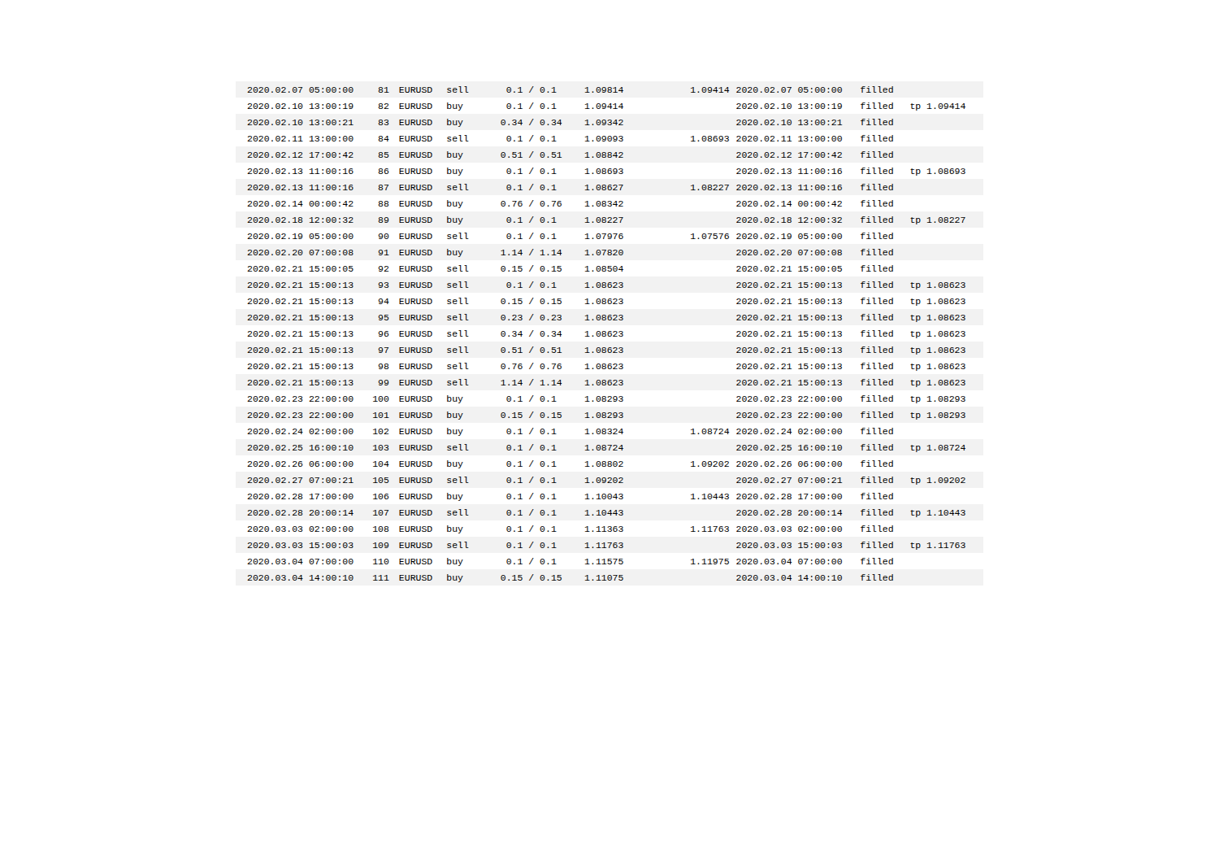| 2020.02.07 05:00:00 | 81 | EURUSD | sell | 0.1 / 0.1 | 1.09814 | 1.09414 | 2020.02.07 05:00:00 | filled | |
| 2020.02.10 13:00:19 | 82 | EURUSD | buy | 0.1 / 0.1 | 1.09414 | | 2020.02.10 13:00:19 | filled | tp 1.09414 |
| 2020.02.10 13:00:21 | 83 | EURUSD | buy | 0.34 / 0.34 | 1.09342 | | 2020.02.10 13:00:21 | filled | |
| 2020.02.11 13:00:00 | 84 | EURUSD | sell | 0.1 / 0.1 | 1.09093 | 1.08693 | 2020.02.11 13:00:00 | filled | |
| 2020.02.12 17:00:42 | 85 | EURUSD | buy | 0.51 / 0.51 | 1.08842 | | 2020.02.12 17:00:42 | filled | |
| 2020.02.13 11:00:16 | 86 | EURUSD | buy | 0.1 / 0.1 | 1.08693 | | 2020.02.13 11:00:16 | filled | tp 1.08693 |
| 2020.02.13 11:00:16 | 87 | EURUSD | sell | 0.1 / 0.1 | 1.08627 | 1.08227 | 2020.02.13 11:00:16 | filled | |
| 2020.02.14 00:00:42 | 88 | EURUSD | buy | 0.76 / 0.76 | 1.08342 | | 2020.02.14 00:00:42 | filled | |
| 2020.02.18 12:00:32 | 89 | EURUSD | buy | 0.1 / 0.1 | 1.08227 | | 2020.02.18 12:00:32 | filled | tp 1.08227 |
| 2020.02.19 05:00:00 | 90 | EURUSD | sell | 0.1 / 0.1 | 1.07976 | 1.07576 | 2020.02.19 05:00:00 | filled | |
| 2020.02.20 07:00:08 | 91 | EURUSD | buy | 1.14 / 1.14 | 1.07820 | | 2020.02.20 07:00:08 | filled | |
| 2020.02.21 15:00:05 | 92 | EURUSD | sell | 0.15 / 0.15 | 1.08504 | | 2020.02.21 15:00:05 | filled | |
| 2020.02.21 15:00:13 | 93 | EURUSD | sell | 0.1 / 0.1 | 1.08623 | | 2020.02.21 15:00:13 | filled | tp 1.08623 |
| 2020.02.21 15:00:13 | 94 | EURUSD | sell | 0.15 / 0.15 | 1.08623 | | 2020.02.21 15:00:13 | filled | tp 1.08623 |
| 2020.02.21 15:00:13 | 95 | EURUSD | sell | 0.23 / 0.23 | 1.08623 | | 2020.02.21 15:00:13 | filled | tp 1.08623 |
| 2020.02.21 15:00:13 | 96 | EURUSD | sell | 0.34 / 0.34 | 1.08623 | | 2020.02.21 15:00:13 | filled | tp 1.08623 |
| 2020.02.21 15:00:13 | 97 | EURUSD | sell | 0.51 / 0.51 | 1.08623 | | 2020.02.21 15:00:13 | filled | tp 1.08623 |
| 2020.02.21 15:00:13 | 98 | EURUSD | sell | 0.76 / 0.76 | 1.08623 | | 2020.02.21 15:00:13 | filled | tp 1.08623 |
| 2020.02.21 15:00:13 | 99 | EURUSD | sell | 1.14 / 1.14 | 1.08623 | | 2020.02.21 15:00:13 | filled | tp 1.08623 |
| 2020.02.23 22:00:00 | 100 | EURUSD | buy | 0.1 / 0.1 | 1.08293 | | 2020.02.23 22:00:00 | filled | tp 1.08293 |
| 2020.02.23 22:00:00 | 101 | EURUSD | buy | 0.15 / 0.15 | 1.08293 | | 2020.02.23 22:00:00 | filled | tp 1.08293 |
| 2020.02.24 02:00:00 | 102 | EURUSD | buy | 0.1 / 0.1 | 1.08324 | 1.08724 | 2020.02.24 02:00:00 | filled | |
| 2020.02.25 16:00:10 | 103 | EURUSD | sell | 0.1 / 0.1 | 1.08724 | | 2020.02.25 16:00:10 | filled | tp 1.08724 |
| 2020.02.26 06:00:00 | 104 | EURUSD | buy | 0.1 / 0.1 | 1.08802 | 1.09202 | 2020.02.26 06:00:00 | filled | |
| 2020.02.27 07:00:21 | 105 | EURUSD | sell | 0.1 / 0.1 | 1.09202 | | 2020.02.27 07:00:21 | filled | tp 1.09202 |
| 2020.02.28 17:00:00 | 106 | EURUSD | buy | 0.1 / 0.1 | 1.10043 | 1.10443 | 2020.02.28 17:00:00 | filled | |
| 2020.02.28 20:00:14 | 107 | EURUSD | sell | 0.1 / 0.1 | 1.10443 | | 2020.02.28 20:00:14 | filled | tp 1.10443 |
| 2020.03.03 02:00:00 | 108 | EURUSD | buy | 0.1 / 0.1 | 1.11363 | 1.11763 | 2020.03.03 02:00:00 | filled | |
| 2020.03.03 15:00:03 | 109 | EURUSD | sell | 0.1 / 0.1 | 1.11763 | | 2020.03.03 15:00:03 | filled | tp 1.11763 |
| 2020.03.04 07:00:00 | 110 | EURUSD | buy | 0.1 / 0.1 | 1.11575 | 1.11975 | 2020.03.04 07:00:00 | filled | |
| 2020.03.04 14:00:10 | 111 | EURUSD | buy | 0.15 / 0.15 | 1.11075 | | 2020.03.04 14:00:10 | filled | |